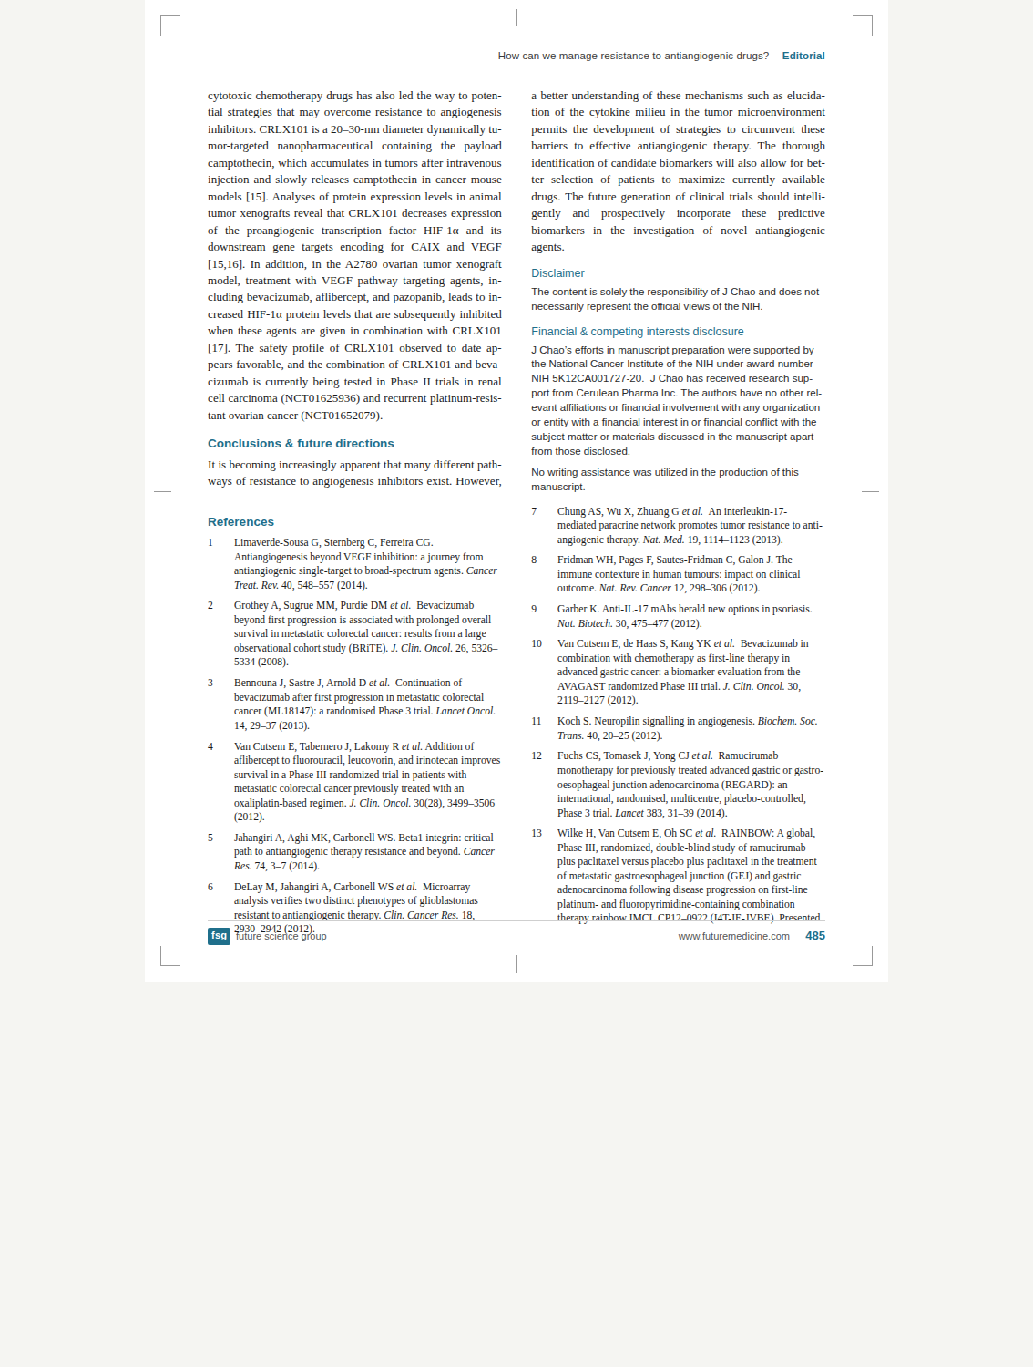How can we manage resistance to antiangiogenic drugs? Editorial
cytotoxic chemotherapy drugs has also led the way to potential strategies that may overcome resistance to angiogenesis inhibitors. CRLX101 is a 20–30-nm diameter dynamically tumor-targeted nanopharmaceutical containing the payload camptothecin, which accumulates in tumors after intravenous injection and slowly releases camptothecin in cancer mouse models [15]. Analyses of protein expression levels in animal tumor xenografts reveal that CRLX101 decreases expression of the proangiogenic transcription factor HIF-1α and its downstream gene targets encoding for CAIX and VEGF [15,16]. In addition, in the A2780 ovarian tumor xenograft model, treatment with VEGF pathway targeting agents, including bevacizumab, aflibercept, and pazopanib, leads to increased HIF-1α protein levels that are subsequently inhibited when these agents are given in combination with CRLX101 [17]. The safety profile of CRLX101 observed to date appears favorable, and the combination of CRLX101 and bevacizumab is currently being tested in Phase II trials in renal cell carcinoma (NCT01625936) and recurrent platinum-resistant ovarian cancer (NCT01652079).
Conclusions & future directions
It is becoming increasingly apparent that many different pathways of resistance to angiogenesis inhibitors exist. However, a better understanding of these mechanisms such as elucidation of the cytokine milieu in the tumor microenvironment permits the development of strategies to circumvent these barriers to effective antiangiogenic therapy. The thorough identification of candidate biomarkers will also allow for better selection of patients to maximize currently available drugs. The future generation of clinical trials should intelligently and prospectively incorporate these predictive biomarkers in the investigation of novel antiangiogenic agents.
Disclaimer
The content is solely the responsibility of J Chao and does not necessarily represent the official views of the NIH.
Financial & competing interests disclosure
J Chao’s efforts in manuscript preparation were supported by the National Cancer Institute of the NIH under award number NIH 5K12CA001727-20. J Chao has received research support from Cerulean Pharma Inc. The authors have no other relevant affiliations or financial involvement with any organization or entity with a financial interest in or financial conflict with the subject matter or materials discussed in the manuscript apart from those disclosed.
No writing assistance was utilized in the production of this manuscript.
References
1 Limaverde-Sousa G, Sternberg C, Ferreira CG. Antiangiogenesis beyond VEGF inhibition: a journey from antiangiogenic single-target to broad-spectrum agents. Cancer Treat. Rev. 40, 548–557 (2014).
2 Grothey A, Sugrue MM, Purdie DM et al. Bevacizumab beyond first progression is associated with prolonged overall survival in metastatic colorectal cancer: results from a large observational cohort study (BRiTE). J. Clin. Oncol. 26, 5326–5334 (2008).
3 Bennouna J, Sastre J, Arnold D et al. Continuation of bevacizumab after first progression in metastatic colorectal cancer (ML18147): a randomised Phase 3 trial. Lancet Oncol. 14, 29–37 (2013).
4 Van Cutsem E, Tabernero J, Lakomy R et al. Addition of aflibercept to fluorouracil, leucovorin, and irinotecan improves survival in a Phase III randomized trial in patients with metastatic colorectal cancer previously treated with an oxaliplatin-based regimen. J. Clin. Oncol. 30(28), 3499–3506 (2012).
5 Jahangiri A, Aghi MK, Carbonell WS. Beta1 integrin: critical path to antiangiogenic therapy resistance and beyond. Cancer Res. 74, 3–7 (2014).
6 DeLay M, Jahangiri A, Carbonell WS et al. Microarray analysis verifies two distinct phenotypes of glioblastomas resistant to antiangiogenic therapy. Clin. Cancer Res. 18, 2930–2942 (2012).
7 Chung AS, Wu X, Zhuang G et al. An interleukin-17-mediated paracrine network promotes tumor resistance to anti-angiogenic therapy. Nat. Med. 19, 1114–1123 (2013).
8 Fridman WH, Pages F, Sautes-Fridman C, Galon J. The immune contexture in human tumours: impact on clinical outcome. Nat. Rev. Cancer 12, 298–306 (2012).
9 Garber K. Anti-IL-17 mAbs herald new options in psoriasis. Nat. Biotech. 30, 475–477 (2012).
10 Van Cutsem E, de Haas S, Kang YK et al. Bevacizumab in combination with chemotherapy as first-line therapy in advanced gastric cancer: a biomarker evaluation from the AVAGAST randomized Phase III trial. J. Clin. Oncol. 30, 2119–2127 (2012).
11 Koch S. Neuropilin signalling in angiogenesis. Biochem. Soc. Trans. 40, 20–25 (2012).
12 Fuchs CS, Tomasek J, Yong CJ et al. Ramucirumab monotherapy for previously treated advanced gastric or gastro-oesophageal junction adenocarcinoma (REGARD): an international, randomised, multicentre, placebo-controlled, Phase 3 trial. Lancet 383, 31–39 (2014).
13 Wilke H, Van Cutsem E, Oh SC et al. RAINBOW: A global, Phase III, randomized, double-blind study of ramucirumab plus paclitaxel versus placebo plus paclitaxel in the treatment of metastatic gastroesophageal junction (GEJ) and gastric adenocarcinoma following disease progression on first-line platinum- and fluoropyrimidine-containing combination therapy rainbow IMCL CP12–0922 (I4T-IE-JVBE). Presented
fsg future science group
www.futuremedicine.com 485